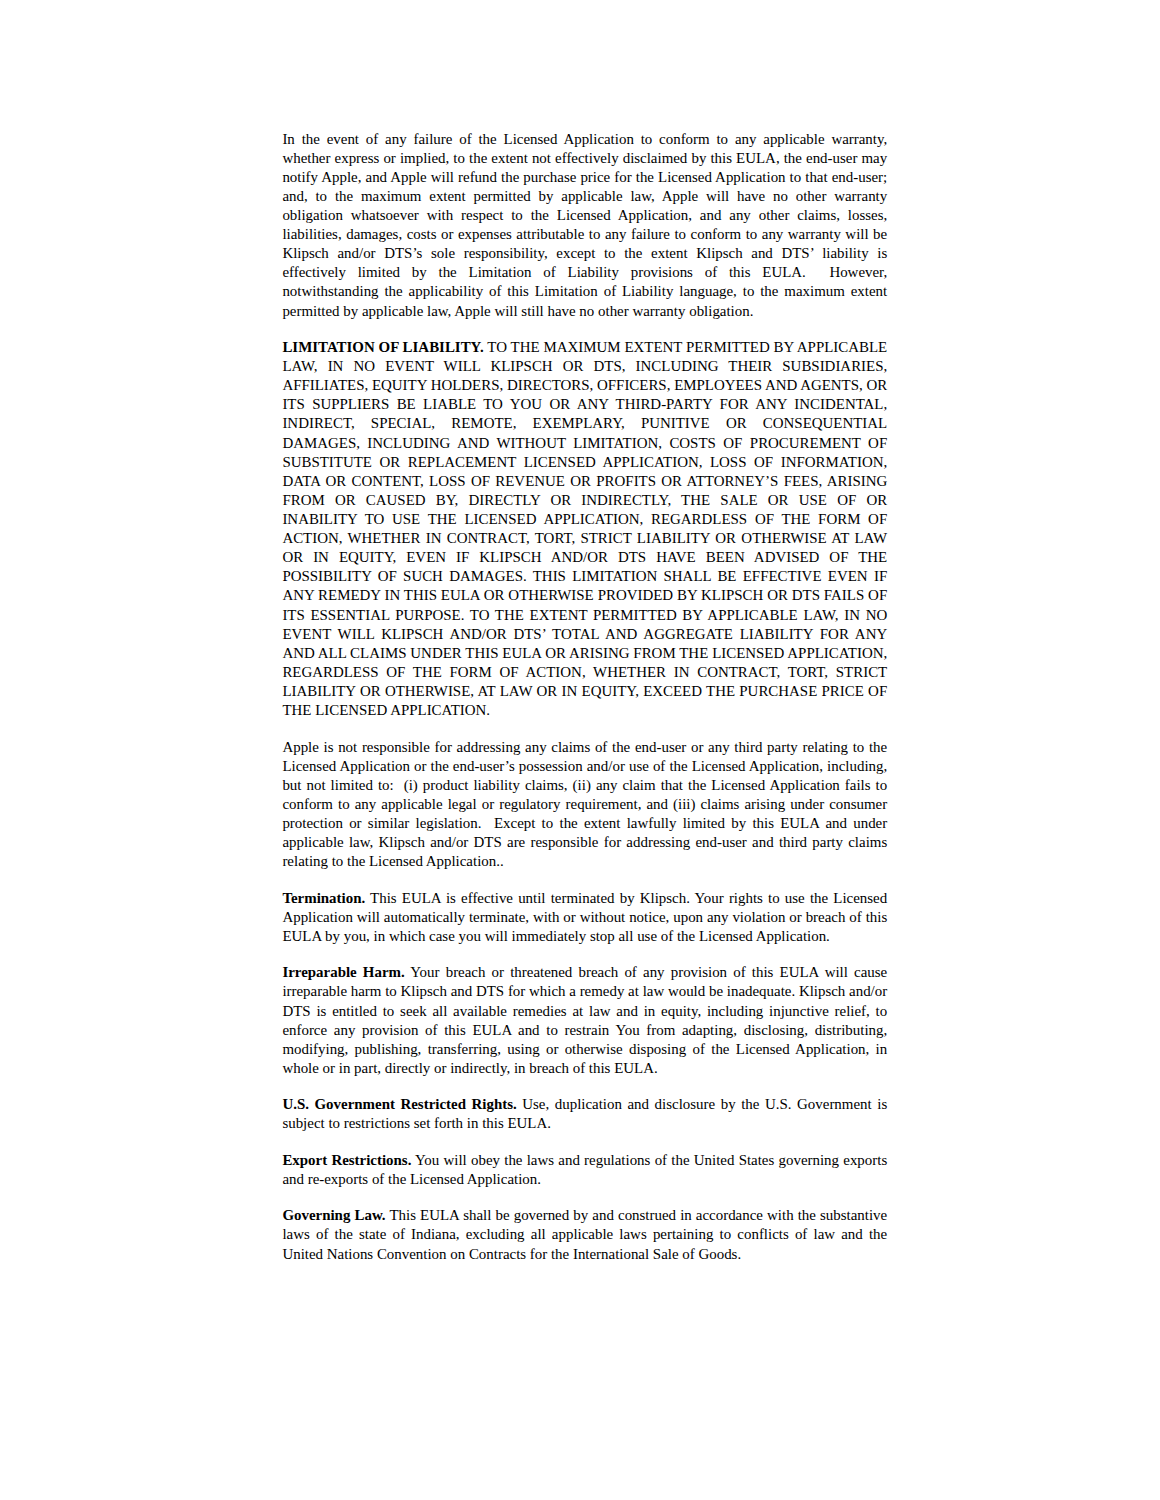In the event of any failure of the Licensed Application to conform to any applicable warranty, whether express or implied, to the extent not effectively disclaimed by this EULA, the end-user may notify Apple, and Apple will refund the purchase price for the Licensed Application to that end-user; and, to the maximum extent permitted by applicable law, Apple will have no other warranty obligation whatsoever with respect to the Licensed Application, and any other claims, losses, liabilities, damages, costs or expenses attributable to any failure to conform to any warranty will be Klipsch and/or DTS’s sole responsibility, except to the extent Klipsch and DTS’ liability is effectively limited by the Limitation of Liability provisions of this EULA. However, notwithstanding the applicability of this Limitation of Liability language, to the maximum extent permitted by applicable law, Apple will still have no other warranty obligation.
LIMITATION OF LIABILITY. To the maximum extent permitted by applicable law, in no event will Klipsch or DTS, including their subsidiaries, affiliates, equity holders, directors, officers, employees and agents, or its suppliers be liable to you or any third-party for any incidental, indirect, special, remote, exemplary, punitive or consequential damages, including and without limitation, costs of procurement of substitute or replacement Licensed Application, loss of information, data or content, loss of revenue or profits or attorney’s fees, arising from or caused by, directly or indirectly, the sale or use of or inability to use the Licensed Application, regardless of the form of action, whether in contract, tort, strict liability or otherwise at law or in equity, even if Klipsch and/or DTS have been advised of the possibility of such damages. This limitation shall be effective even if any remedy in this EULA or otherwise provided by Klipsch or DTS fails of its essential purpose. To the extent permitted by applicable law, in no event will Klipsch and/or DTS’ total and aggregate liability for any and all claims under this EULA or arising from the Licensed Application, regardless of the form of action, whether in contract, tort, strict liability or otherwise, at law or in equity, exceed the purchase price of the Licensed Application.
Apple is not responsible for addressing any claims of the end-user or any third party relating to the Licensed Application or the end-user’s possession and/or use of the Licensed Application, including, but not limited to: (i) product liability claims, (ii) any claim that the Licensed Application fails to conform to any applicable legal or regulatory requirement, and (iii) claims arising under consumer protection or similar legislation. Except to the extent lawfully limited by this EULA and under applicable law, Klipsch and/or DTS are responsible for addressing end-user and third party claims relating to the Licensed Application..
Termination. This EULA is effective until terminated by Klipsch. Your rights to use the Licensed Application will automatically terminate, with or without notice, upon any violation or breach of this EULA by you, in which case you will immediately stop all use of the Licensed Application.
Irreparable Harm. Your breach or threatened breach of any provision of this EULA will cause irreparable harm to Klipsch and DTS for which a remedy at law would be inadequate. Klipsch and/or DTS is entitled to seek all available remedies at law and in equity, including injunctive relief, to enforce any provision of this EULA and to restrain You from adapting, disclosing, distributing, modifying, publishing, transferring, using or otherwise disposing of the Licensed Application, in whole or in part, directly or indirectly, in breach of this EULA.
U.S. Government Restricted Rights. Use, duplication and disclosure by the U.S. Government is subject to restrictions set forth in this EULA.
Export Restrictions. You will obey the laws and regulations of the United States governing exports and re-exports of the Licensed Application.
Governing Law. This EULA shall be governed by and construed in accordance with the substantive laws of the state of Indiana, excluding all applicable laws pertaining to conflicts of law and the United Nations Convention on Contracts for the International Sale of Goods.